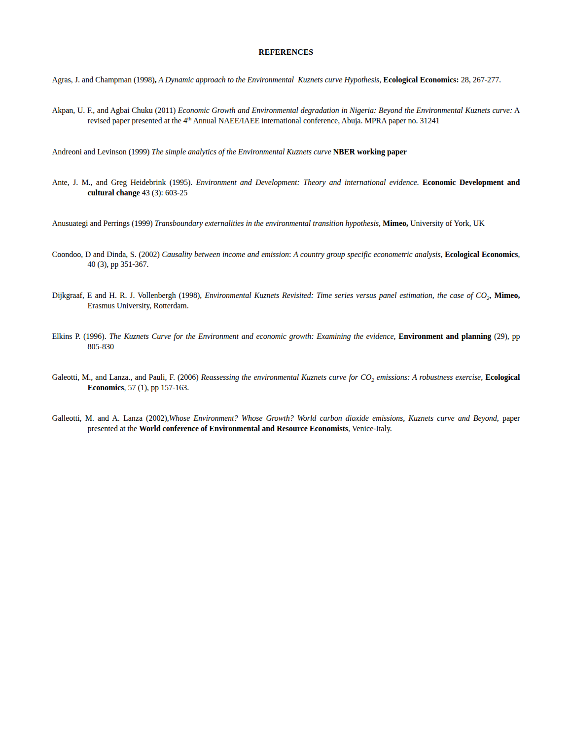REFERENCES
Agras, J. and Champman (1998), A Dynamic approach to the Environmental Kuznets curve Hypothesis, Ecological Economics: 28, 267-277.
Akpan, U. F., and Agbai Chuku (2011) Economic Growth and Environmental degradation in Nigeria: Beyond the Environmental Kuznets curve: A revised paper presented at the 4th Annual NAEE/IAEE international conference, Abuja. MPRA paper no. 31241
Andreoni and Levinson (1999) The simple analytics of the Environmental Kuznets curve NBER working paper
Ante, J. M., and Greg Heidebrink (1995). Environment and Development: Theory and international e vidence. Economic Development and cultural change 43 (3): 603-25
Anusuategi and Perrings (1999) Transboundary externalities in the environmental transition hypothesis, Mimeo, University of York, UK
Coondoo, D and Dinda, S. (2002) Causality between income and emission: A country group specific econometric analysis, Ecological Economics, 40 (3), pp 351-367.
Dijkgraaf, E and H. R. J. Vollenbergh (1998), Environmental Kuznets Revisited: Time series versus panel estimation, the case of CO2, Mimeo, Erasmus University, Rotterdam.
Elkins P. (1996). The Kuznets Curve for the Environment and economic growth: Examining the evidence, Environment and planning (29), pp 805-830
Galeotti, M., and Lanza., and Pauli, F. (2006) Reassessing the environmental Kuznets curve for CO2 emissions: A robustness exercise, Ecological Economics, 57 (1), pp 157-163.
Galleotti, M. and A. Lanza (2002),Whose Environment? Whose Growth? World carbon dioxide emissions, Kuznets curve and Beyond, paper presented at the World conference of Environmental and Resource Economists, Venice-Italy.